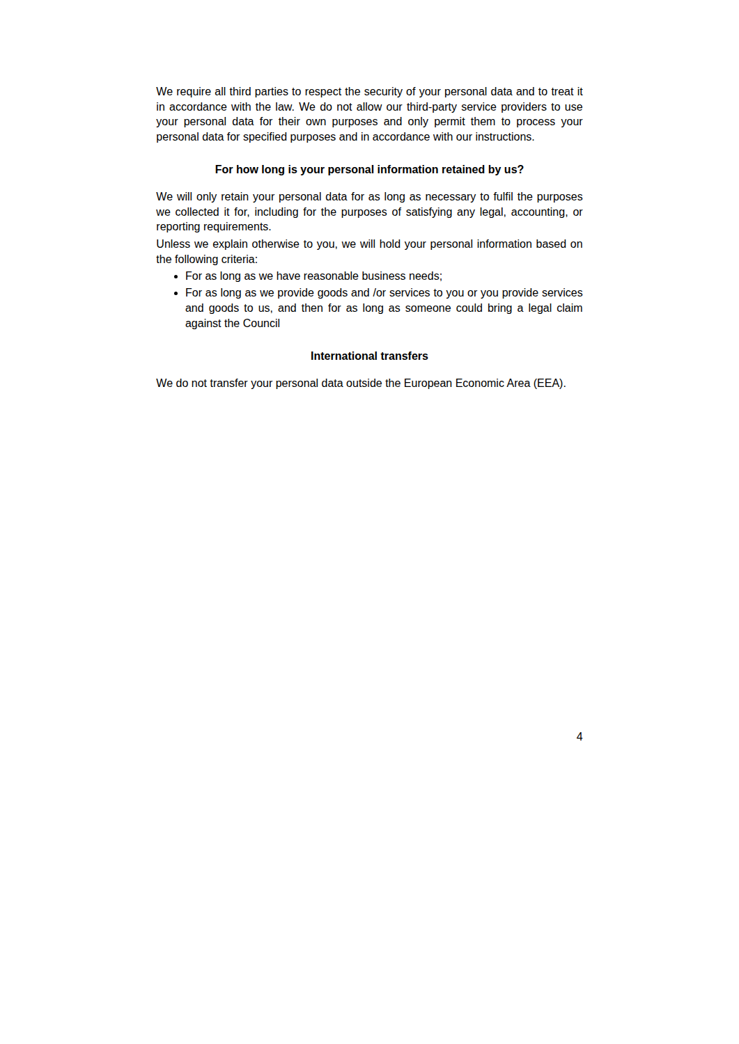We require all third parties to respect the security of your personal data and to treat it in accordance with the law. We do not allow our third-party service providers to use your personal data for their own purposes and only permit them to process your personal data for specified purposes and in accordance with our instructions.
For how long is your personal information retained by us?
We will only retain your personal data for as long as necessary to fulfil the purposes we collected it for, including for the purposes of satisfying any legal, accounting, or reporting requirements.
Unless we explain otherwise to you, we will hold your personal information based on the following criteria:
For as long as we have reasonable business needs;
For as long as we provide goods and /or services to you or you provide services and goods to us, and then for as long as someone could bring a legal claim against the Council
International transfers
We do not transfer your personal data outside the European Economic Area (EEA).
4